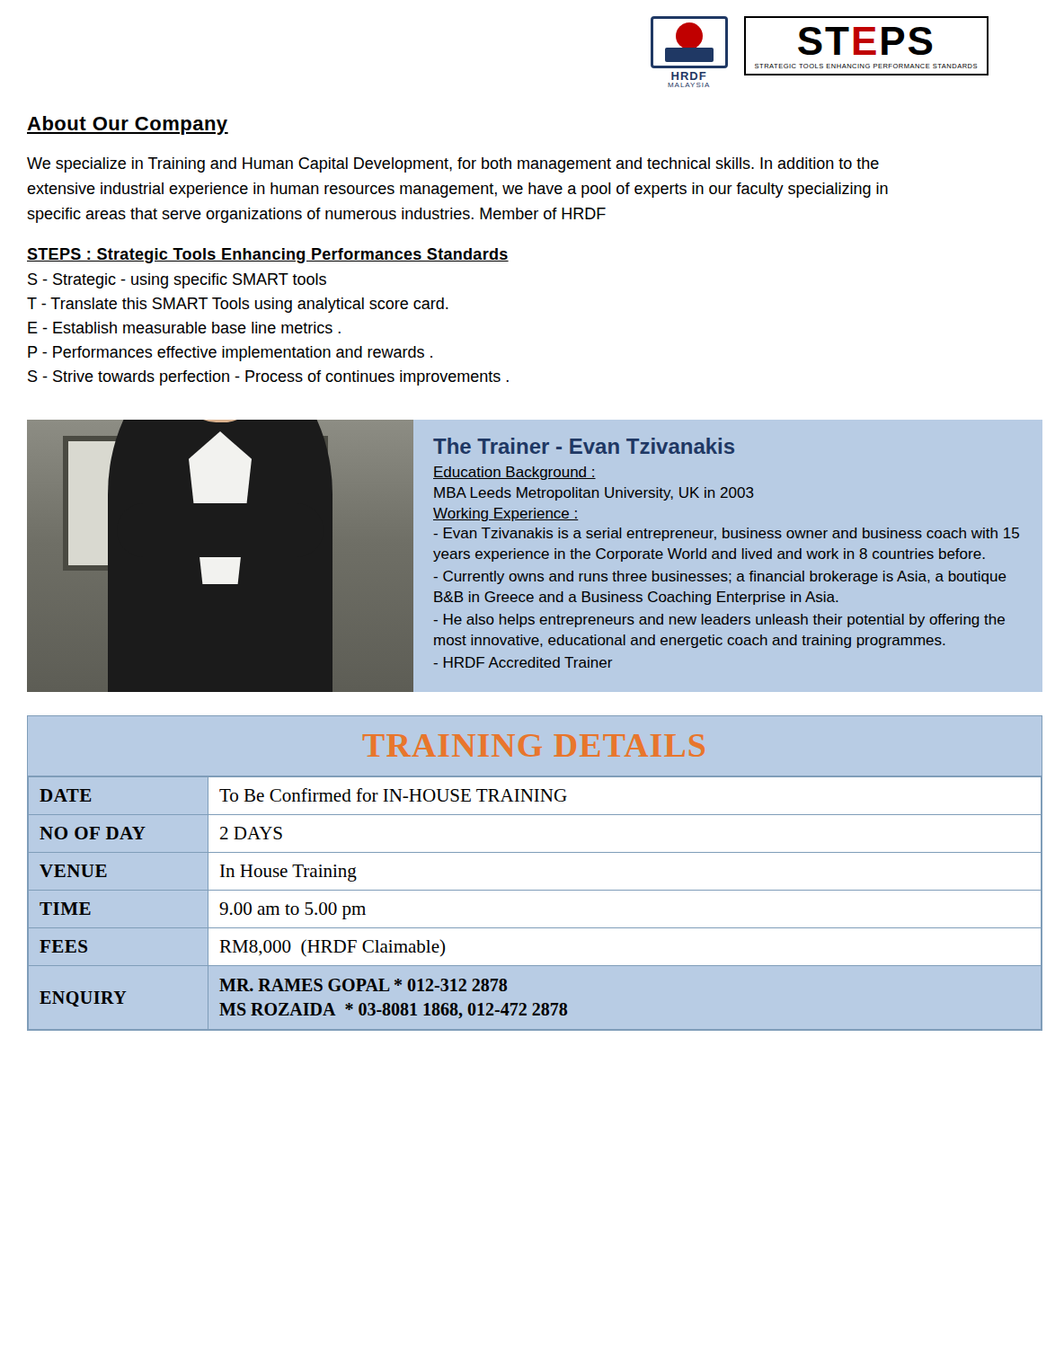HRDF
MALAYSIA
STEPS
STRATEGIC TOOLS ENHANCING PERFORMANCE STANDARDS
About Our Company
We specialize in Training and Human Capital Development, for both management and technical skills. In addition to the extensive industrial experience in human resources management, we have a pool of experts in our faculty specializing in specific areas that serve organizations of numerous industries. Member of HRDF
STEPS : Strategic Tools Enhancing Performances Standards
S - Strategic - using specific SMART tools
T - Translate this SMART Tools using analytical score card.
E - Establish measurable base line metrics .
P - Performances effective implementation and rewards .
S - Strive towards perfection - Process of continues improvements .
The Trainer - Evan Tzivanakis
Education Background :
MBA Leeds Metropolitan University, UK in 2003
Working Experience :
- Evan Tzivanakis is a serial entrepreneur, business owner and business coach with 15 years experience in the Corporate World and lived and work in 8 countries before.
- Currently owns and runs three businesses; a financial brokerage is Asia, a boutique B&B in Greece and a Business Coaching Enterprise in Asia.
- He also helps entrepreneurs and new leaders unleash their potential by offering the most innovative, educational and energetic coach and training programmes.
- HRDF Accredited Trainer
TRAINING DETAILS
| DATE | To Be Confirmed for IN-HOUSE TRAINING |
| NO OF DAY | 2 DAYS |
| VENUE | In House Training |
| TIME | 9.00 am to 5.00 pm |
| FEES | RM8,000 (HRDF Claimable) |
| ENQUIRY | MR. RAMES GOPAL * 012-312 2878 MS ROZAIDA * 03-8081 1868, 012-472 2878 |